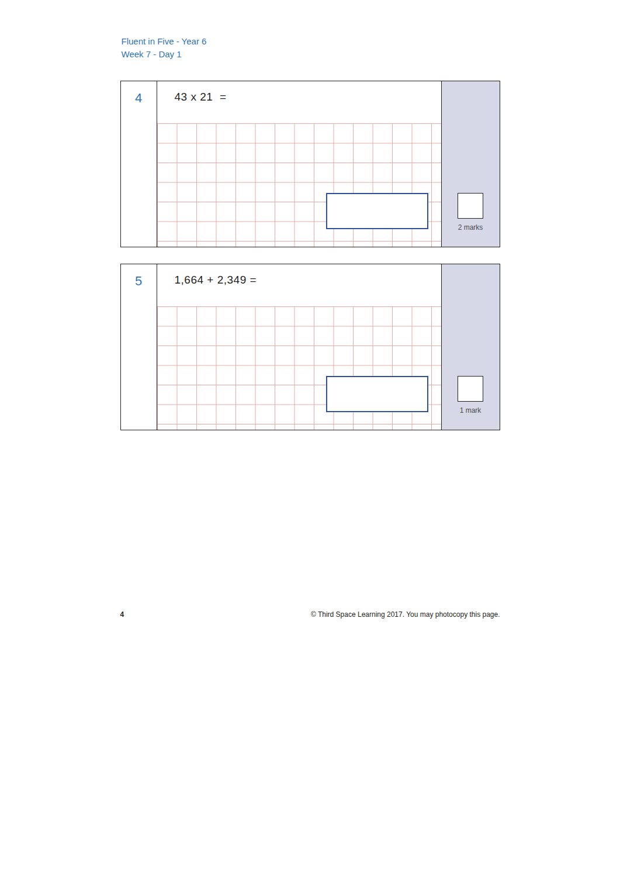Fluent in Five - Year 6
Week 7 - Day 1
4
43 x 21 =
2 marks
5
1,664 + 2,349 =
1 mark
4
© Third Space Learning 2017. You may photocopy this page.